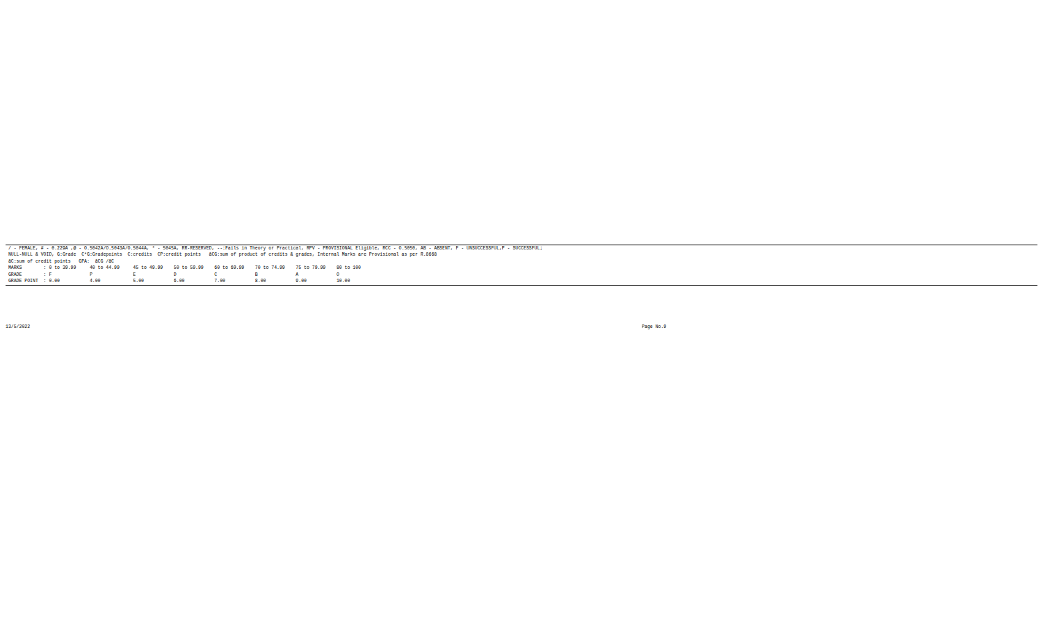/ - FEMALE, # - 0.229A ,@ - O.5042A/O.5043A/O.5044A, * - 5045A, RR-RESERVED, --:Fails in Theory or Practical, RPV - PROVISIONAL Eligible, RCC - O.5050, AB - ABSENT, F - UNSUCCESSFUL,P - SUCCESSFUL;
 NULL-NULL & VOID, G:Grade  C*G:Gradepoints  C:credits  CP:credit points   ãCG:sum of product of credits & grades, Internal Marks are Provisional as per R.8668
 ãC:sum of credit points   GPA:  ãCG /ãC
 MARKS        : 0 to 39.99     40 to 44.99     45 to 49.99    50 to 59.99    60 to 69.99    70 to 74.99    75 to 79.99    80 to 100
 GRADE        : F              P               E              D              C              B              A              O
 GRADE POINT  : 0.00           4.00            5.00           6.00           7.00           8.00           9.00           10.00
13/5/2022 Page No.9